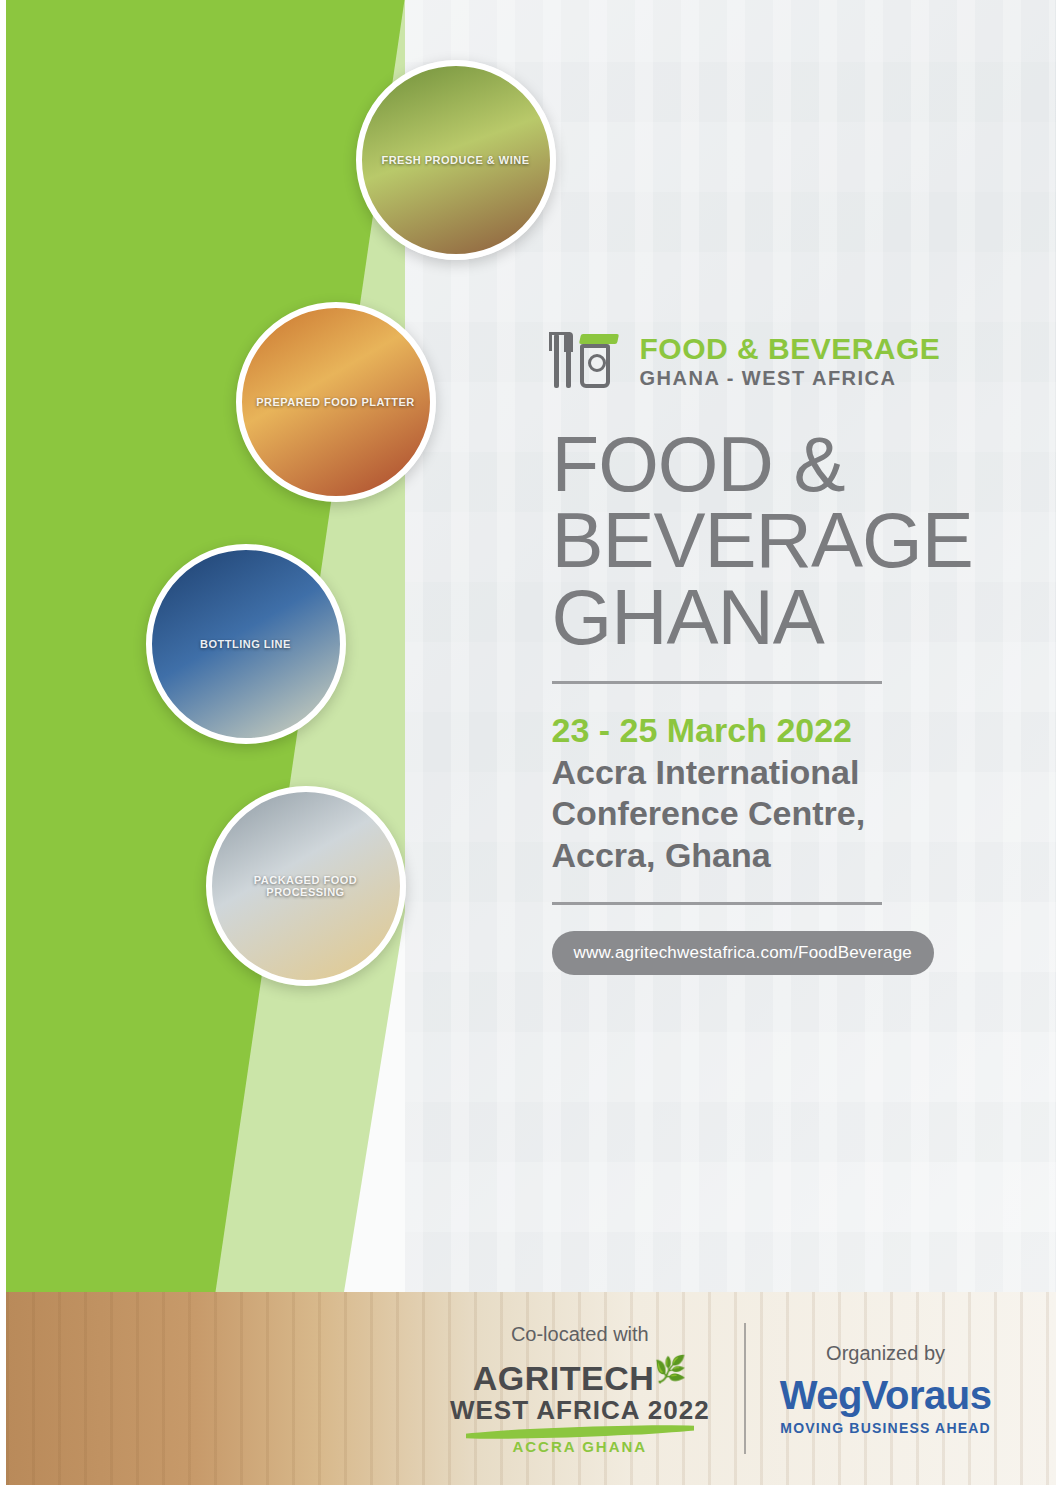Fresh produce & wine
Prepared food platter
Bottling line
Packaged food processing
FOOD & BEVERAGE
GHANA - WEST AFRICA
FOOD &
BEVERAGE
GHANA
23 - 25 March 2022
Accra International
Conference Centre,
Accra, Ghana
www.agritechwestafrica.com/FoodBeverage
Co-located with
AGRITECH🌿
WEST AFRICA 2022
ACCRA GHANA
Organized by
Weg Voraus
MOVING BUSINESS AHEAD